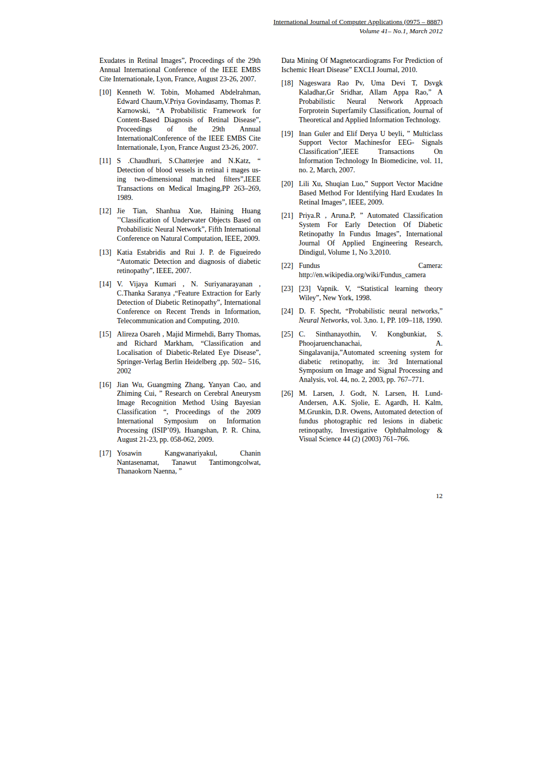International Journal of Computer Applications (0975 – 8887)
Volume 41– No.1, March 2012
Exudates in Retinal Images”, Proceedings of the 29th Annual International Conference of the IEEE EMBS Cite Internationale, Lyon, France, August 23-26, 2007.
[10] Kenneth W. Tobin, Mohamed Abdelrahman, Edward Chaum,V.Priya Govindasamy, Thomas P. Karnowski, “A Probabilistic Framework for Content-Based Diagnosis of Retinal Disease”, Proceedings of the 29th Annual InternationalConference of the IEEE EMBS Cite Internationale, Lyon, France August 23-26, 2007.
[11] S .Chaudhuri, S.Chatterjee and N.Katz, “ Detection of blood vessels in retinal i mages using two-dimensional matched filters”,IEEE Transactions on Medical Imaging,PP 263–269, 1989.
[12] Jie Tian, Shanhua Xue, Haining Huang ’’Classification of Underwater Objects Based on Probabilistic Neural Network”, Fifth International Conference on Natural Computation, IEEE, 2009.
[13] Katia Estabridis and Rui J. P. de Figueiredo “Automatic Detection and diagnosis of diabetic retinopathy”, IEEE, 2007.
[14] V. Vijaya Kumari , N. Suriyanarayanan , C.Thanka Saranya ,“Feature Extraction for Early Detection of Diabetic Retinopathy”, International Conference on Recent Trends in Information, Telecommunication and Computing, 2010.
[15] Alireza Osareh , Majid Mirmehdi, Barry Thomas, and Richard Markham, “Classification and Localisation of Diabetic-Related Eye Disease”, Springer-Verlag Berlin Heidelberg ,pp. 502– 516, 2002
[16] Jian Wu, Guangming Zhang, Yanyan Cao, and Zhiming Cui, ” Research on Cerebral Aneurysm Image Recognition Method Using Bayesian Classification “, Proceedings of the 2009 International Symposium on Information Processing (ISIP’09), Huangshan, P. R. China, August 21-23, pp. 058-062, 2009.
[17] Yosawin Kangwanariyakul, Chanin Nantasenamat, Tanawut Tantimongcolwat, Thanaokorn Naenna, ”
Data Mining Of Magnetocardiograms For Prediction of Ischemic Heart Disease” EXCLI Journal, 2010.
[18] Nageswara Rao Pv, Uma Devi T, Dsvgk Kaladhar,Gr Sridhar, Allam Appa Rao,” A Probabilistic Neural Network Approach Forprotein Superfamily Classification, Journal of Theoretical and Applied Information Technology.
[19] Inan Guler and Elif Derya U beyli, ” Multiclass Support Vector Machinesfor EEG- Signals Classification”,IEEE Transactions On Information Technology In Biomedicine, vol. 11, no. 2, March, 2007.
[20] Lili Xu, Shuqian Luo,” Support Vector Macidne Based Method For Identifying Hard Exudates In Retinal Images”, IEEE, 2009.
[21] Priya.R , Aruna.P, ” Automated Classification System For Early Detection Of Diabetic Retinopathy In Fundus Images”, International Journal Of Applied Engineering Research, Dindigul, Volume 1, No 3,2010.
[22] Fundus Camera: http://en.wikipedia.org/wiki/Fundus_camera
[23] [23] Vapnik. V, “Statistical learning theory Wiley”, New York, 1998.
[24] D. F. Specht, “Probabilistic neural networks,” Neural Networks, vol. 3,no. 1, PP. 109–118, 1990.
[25] C. Sinthanayothin, V. Kongbunkiat, S. Phoojaruenchanachai, A. Singalavanija,”Automated screening system for diabetic retinopathy, in: 3rd International Symposium on Image and Signal Processing and Analysis, vol. 44, no. 2, 2003, pp. 767–771.
[26] M. Larsen, J. Godt, N. Larsen, H. Lund-Andersen, A.K. Sjolie, E. Agardh, H. Kalm, M.Grunkin, D.R. Owens, Automated detection of fundus photographic red lesions in diabetic retinopathy, Investigative Ophthalmology & Visual Science 44 (2) (2003) 761–766.
12